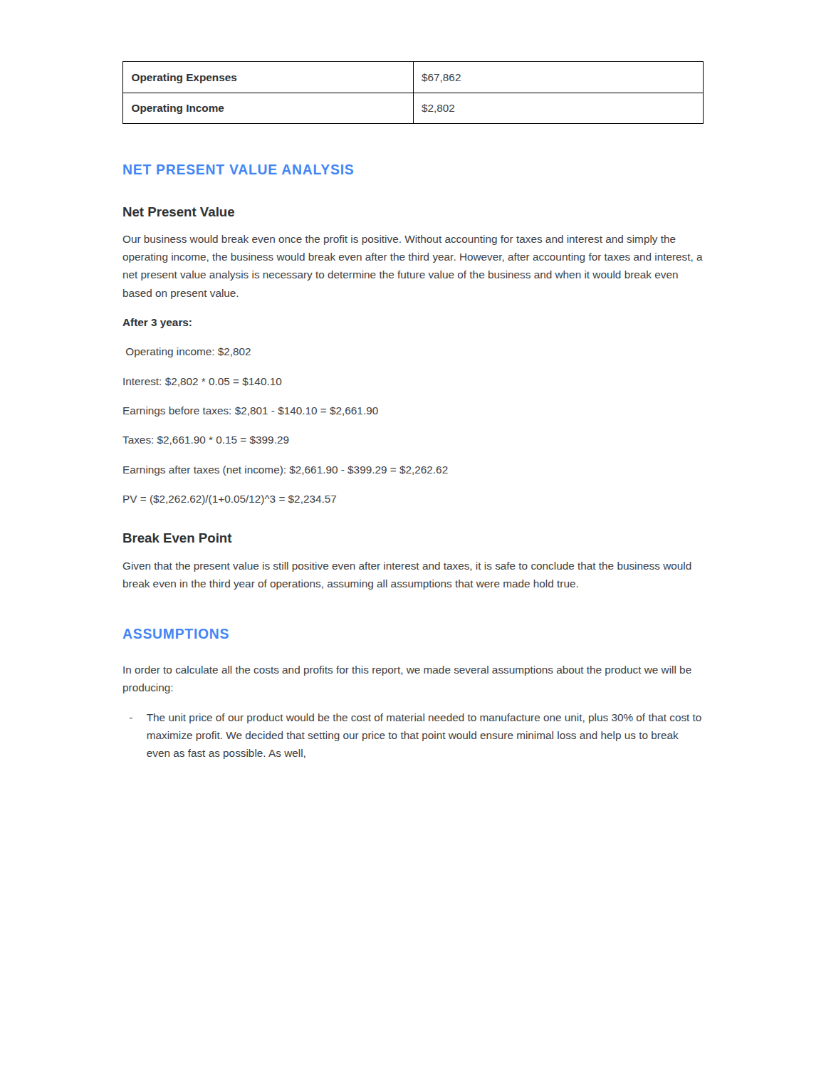| Operating Expenses | $67,862 |
| Operating Income | $2,802 |
Net Present Value Analysis
Net Present Value
Our business would break even once the profit is positive. Without accounting for taxes and interest and simply the operating income, the business would break even after the third year. However, after accounting for taxes and interest, a net present value analysis is necessary to determine the future value of the business and when it would break even based on present value.
After 3 years:
Operating income: $2,802
Interest: $2,802 * 0.05 = $140.10
Earnings before taxes: $2,801 - $140.10 = $2,661.90
Taxes: $2,661.90 * 0.15 = $399.29
Earnings after taxes (net income): $2,661.90 - $399.29 = $2,262.62
PV = ($2,262.62)/(1+0.05/12)^3 = $2,234.57
Break Even Point
Given that the present value is still positive even after interest and taxes, it is safe to conclude that the business would break even in the third year of operations, assuming all assumptions that were made hold true.
Assumptions
In order to calculate all the costs and profits for this report, we made several assumptions about the product we will be producing:
The unit price of our product would be the cost of material needed to manufacture one unit, plus 30% of that cost to maximize profit. We decided that setting our price to that point would ensure minimal loss and help us to break even as fast as possible. As well,